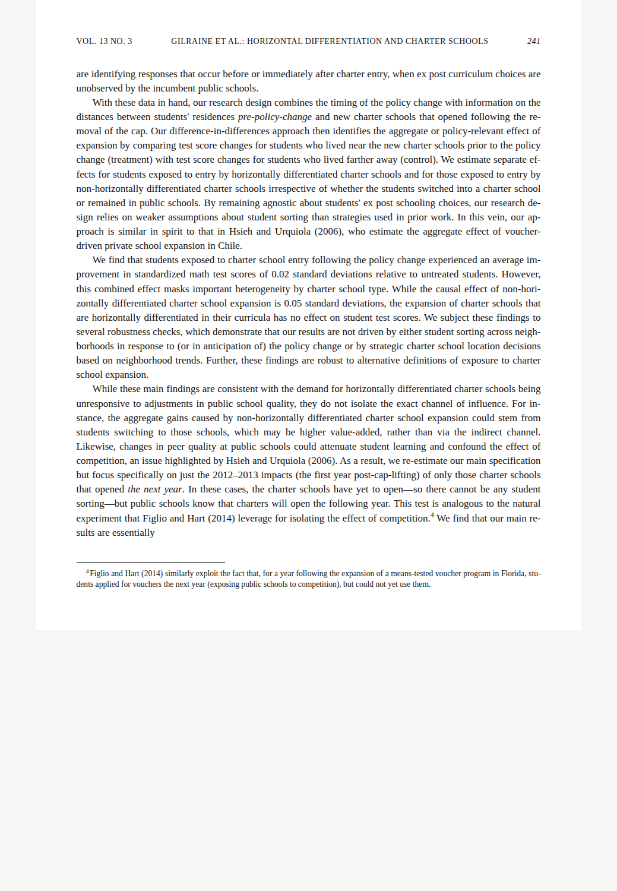VOL. 13 NO. 3 GILRAINE ET AL.: HORIZONTAL DIFFERENTIATION AND CHARTER SCHOOLS 241
are identifying responses that occur before or immediately after charter entry, when ex post curriculum choices are unobserved by the incumbent public schools.
With these data in hand, our research design combines the timing of the policy change with information on the distances between students' residences pre-policy-change and new charter schools that opened following the removal of the cap. Our difference-in-differences approach then identifies the aggregate or policy-relevant effect of expansion by comparing test score changes for students who lived near the new charter schools prior to the policy change (treatment) with test score changes for students who lived farther away (control). We estimate separate effects for students exposed to entry by horizontally differentiated charter schools and for those exposed to entry by non-horizontally differentiated charter schools irrespective of whether the students switched into a charter school or remained in public schools. By remaining agnostic about students' ex post schooling choices, our research design relies on weaker assumptions about student sorting than strategies used in prior work. In this vein, our approach is similar in spirit to that in Hsieh and Urquiola (2006), who estimate the aggregate effect of voucher-driven private school expansion in Chile.
We find that students exposed to charter school entry following the policy change experienced an average improvement in standardized math test scores of 0.02 standard deviations relative to untreated students. However, this combined effect masks important heterogeneity by charter school type. While the causal effect of non-horizontally differentiated charter school expansion is 0.05 standard deviations, the expansion of charter schools that are horizontally differentiated in their curricula has no effect on student test scores. We subject these findings to several robustness checks, which demonstrate that our results are not driven by either student sorting across neighborhoods in response to (or in anticipation of) the policy change or by strategic charter school location decisions based on neighborhood trends. Further, these findings are robust to alternative definitions of exposure to charter school expansion.
While these main findings are consistent with the demand for horizontally differentiated charter schools being unresponsive to adjustments in public school quality, they do not isolate the exact channel of influence. For instance, the aggregate gains caused by non-horizontally differentiated charter school expansion could stem from students switching to those schools, which may be higher value-added, rather than via the indirect channel. Likewise, changes in peer quality at public schools could attenuate student learning and confound the effect of competition, an issue highlighted by Hsieh and Urquiola (2006). As a result, we re-estimate our main specification but focus specifically on just the 2012–2013 impacts (the first year post-cap-lifting) of only those charter schools that opened the next year. In these cases, the charter schools have yet to open—so there cannot be any student sorting—but public schools know that charters will open the following year. This test is analogous to the natural experiment that Figlio and Hart (2014) leverage for isolating the effect of competition.4 We find that our main results are essentially
4Figlio and Hart (2014) similarly exploit the fact that, for a year following the expansion of a means-tested voucher program in Florida, students applied for vouchers the next year (exposing public schools to competition), but could not yet use them.